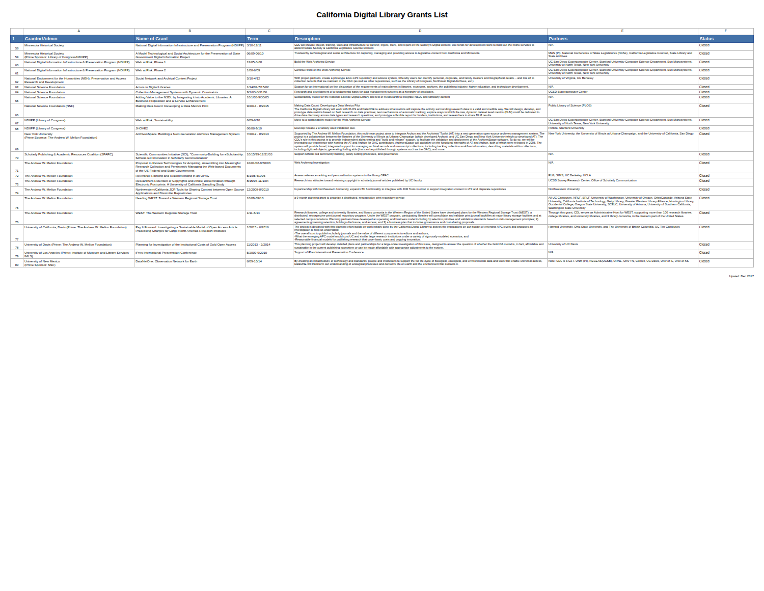California Digital Library Grants List
| | A | B | C | D | E | F |
| --- | --- | --- | --- | --- | --- | --- |
| 1 | Grantor/Admin | Name of Grant | Term | Description | Partners | Status |
| 58 | Minnesota Historical Society | National Digital Information Infrastructure and Preservation Program (NDIIPP) | 3/10-12/11 | CDL will provide project, training, tools and infrastructure to transfer, ingest, store, and report on the Society's Digital content; use funds for development work to build out the micro-services to accommodate Society & California Legislative Counsel content | N/A | Closed |
| 59 | Minnesota Historical Society (Prime Sponsor: Library of Congress/NDIIPP) | A Model Technological and Social Architecture for the Preservation of State Government Digital Information Project | 06/09-06/10 | Trustworthy technological and social architecture for capturing, managing and providing access to legislative content from California and Minnesota | MHS (PI), National Conference of State Legislatures (NCSL), California Legislative Counsel, State Library and State Archives | Closed |
| 60 | National Digital Information Infrastructure & Preservation Program (NDIIPP) | Web at Risk, Phase 1 | 12/05-3-08 | Build the Web Archiving Service | UC San Diego Supercomputer Center, Stanford University Computer Science Department, Sun Microsystems, University of North Texas, New York University | Closed |
| 61 | National Digital Information Infrastructure & Preservation Program (NDIIPP) | Web at Risk, Phase 2 | 1/08-6/09 | Continue work on the Web Archiving Service | UC San Diego Supercomputer Center, Stanford University Computer Science Department, Sun Microsystems, University of North Texas, New York University | Closed |
| 62 | National Endowment for the Humanities (NEH), Preservation and Access Research and Development | Social Network and Archival Context Project | 5/10-4/12 | With project partners, create a prototype EAC-CPF repository and access system, whereby users can identify personal, corporate, and family creators and biographical details -- and link off to collection records that we maintain in the OAC (as well as other repositories, such as the Library of Congress, Northwest Digital Archives, etc.). | University of Virginia, UC Berkeley | Closed |
| 63 | National Science Foundation | Actors in Digital Libraries | 1/14/02-7/15/02 | Support for an international on-line discussion of the requirements of main players in libraries, museums, archives, the publishing industry, higher education, and technology development. | N/A | Closed |
| 64 | National Science Foundation | Collection Management Systems with Dynamic Constraints | 9/1/03-8/31/06 | Research and development of a fundamental basis for data management systems as a hierarchy of ontologies. | UCSD Supercomputer Center | Closed |
| 65 | National Science Foundation | Adding Value to the NSDL by Integrating it into Academic Libraries: A Business Proposition and a Service Enhancement | 10/1/03-9/30/05 | Sustainability model for the National Science Digital Library and test of metasearch to integrate NSDL and scholarly content | N/A | Closed |
| 66 | National Science Foundation (NSF) | Making Data Count: Developing a Data Metrics Pilot | 9/2014 - 8/2015 | Making Data Count: Developing a Data Metrics Pilot The California Digital Library will work with PLOS and DataONE to address what metrics will capture the activity surrounding research data in a valid and credible way. We will design, develop, and prototype data metrics based on field research on data practices; test mechanisms of automatic tracking; explore ways in which the raw, dynamic dataset level metrics (DLM) could be delivered to drive data discovery across data types and research questions; and prototype a flexible report for funders, institutions, and researchers to share DLM results. | Public Library of Science (PLOS) | Closed |
| 67 | NDIIPP (Library of Congress) | Web at Risk, Sustainability | 6/09-6/10 | Move to a sustainability model for the Web Archiving Service | UC San Diego Supercomputer Center, Stanford University Computer Science Department, Sun Microsystems, University of North Texas, New York University | Closed |
| 68 | NDIIPP (Library of Congress) | JHOVE2 | 06/08-9/10 | Develop release 2 of widely-used validation tool. | Portico, Stanford University | Closed |
| 69 | New York University (Prime Sponsor: The Andrew W. Mellon Foundation) | ArchivesSpace: Building a Next-Generation Archives Management System | 7/2012 - 8/2013 | Supported by The Andrew W. Mellon Foundation, this multi-year project aims to integrate Archon and the Archivists' Toolkit (AT) into a next-generation open-source archives management system. The project is a collaboration between the libraries of the University of Illinois at Urbana-Champaign (which developed Archon), and UC San Diego and New York University (which co-developed AT). The CDL's role in this project is to provide independent alpha-testing and "build and release" support, to facilitate the validation and deployment of the ArchivesSpace software. To do so, we will be leveraging our experience with hosting the AT and Archon for OAC contributors. ArchivesSpace will capitalize on the functional strengths of AT and Archon, both of which were released in 2006. The system will provide broad, integrated support for managing archival records and manuscript collections, including tracking collection workflow information; describing materials within collections, including digitized objects; generating finding aids (that can be published through systems such as the OAC); and more. | New York University, the University of Illinois at Urbana-Champaign, and the University of California, San Diego | Closed |
| 70 | Scholarly Publishing & Academic Resources Coalition (SPARC) | Scientific Communities Initiative (SCI), "Community-Building for eScholarship: Scholar-led Innovation in Scholarly Communication" | 10/15/99-12/31/03 | Support scholar-led community building, policy-setting processes, and governance | N/A | Closed |
| 71 | The Andrew W. Mellon Foundation | Proposal to Review Technologies for Acquiring, Assembling into Meaningful Research Collection and Persistently Managing the Web-based Documents of the US Federal and State Governments | 10/01/02-9/30/03 | Web Archiving Investigation | N/A | Closed |
| 72 | The Andrew W. Mellon Foundation | Relevance Ranking and Recommending in an OPAC | 5/1/05-6/1/06 | Assess relevance ranking and personalization systems in the library OPAC | RLG, SIMS, UC Berkeley, UCLA | Closed |
| 73 | The Andrew W. Mellon Foundation | Researchers Retention of Copyrights and Article Dissemination through Electronic Post-prints: A University of California Sampling Study | 8/15/04-11/1/04 | Research into attitudes toward retaining copyright in scholarly journal articles published by UC faculty. | UCSB Survey Research Center, Office of Scholarly Communication | Closed |
| 74 | The Andrew W. Mellon Foundation | Northwestern/California JCR Tools for Sharing Content between Open Source Applications and Dissimilar Repositories | 12/2008-8/2010 | In partnership with Northwestern University, expand xTF functionality to integrate with JCR Tools in order to support integration content in xTF and disparate repositories | Northwestern University | Closed |
| 75 | The Andrew W. Mellon Foundation | Heading WEST: Toward a Western Regional Storage Trust | 10/09-09/10 | a 9-month planning grant to organize a distributed, retrospective print repository service | All UC Campuses, NRLF, SRLF, University of Washington, University of Oregon, OrbisCascade, Arizona State University, California Institute of Technology, Getty Library, Greater Western Library Alliance, Huntington Library, Occidental College, Oregon State University, SCELC, University of Arizona, University of Southern California, Washington State University | Closed |
| 76 | The Andrew W. Mellon Foundation | WEST: The Western Regional Storage Trust | 1/11-6/14 | Research libraries, college and university libraries, and library consortia in the Western Region of the United States have developed plans for the Western Regional Storage Trust (WEST), a distributed, retrospective print journal repository program. Under the WEST program, participating libraries will consolidate and validate print journal backfiles at major library storage facilities and at selected campus locations. Planning partners have developed an operating and business model including 1) selection priorities and validation standards based on risk-management principles; 2) agreements governing retention, holdings disclosure, and access; and 3) a business plan that includes governance and cost-sharing proposals. | Through this grant, CDL serves as Administrative Host for WEST, supporting more than 100 research libraries, college libraries, and university libraries, and 3 library consortia, in the western part of the United States. | Closed |
| 77 | University of California, Davis (Prime: The Andrew W. Mellon Foundation) | Pay It Forward: Investigating a Sustainable Model of Open Access Article Processing Charges for Large North America Research Institutes | 1/2015 - 6/2016 | The project is designed with this planning effort builds on work initially done by the California Digital Library to assess the implications on our budget of emerging APC levels and proposes an investigation to help us understand: -The overall cost to publish scholarly journals and the value of different components to editors and authors, -What the emerging APC model would cost UC and similar large research institutions under a variety of rigorously-modeled scenarios, and -Reasonable financial models for publishing research that cover basic costs and ongoing innovation. | Harvard University, Ohio State University, and The University of British Columbia, UC Ten Campuses | Closed |
| 78 | University of Davis (Prime: The Andrew W. Mellon Foundation) | Planning for Investigation of the Institutional Costs of Gold Open Access | 11/2013 - 2/2014 | This planning project will develop detailed plans and partnerships for a large-scale investigation of this issue, designed to answer the question of whether the Gold OA model is, in fact, affordable and sustainable in the current publishing ecosystem or can be made affordable with appropriate adjustments to the system. | University of UC Davis | Closed |
| 79 | University of Los Angeles (Prime: Institute of Museum and Library Services-IMLS) | iPres International Preservation Conference | 5/2009-9/2010 | Support of iPres International Preservation Conference | N/A | Closed |
| 80 | University of New Mexico (Prime Sponsor: NSF) | DataNetOne: Observation Network for Earth | 8/09-10/14 | By creating an infrastructure of technology and standards, people and institutions to support the full life cycle of biological, ecological, and environmental data and tools that enable universal access, DataONE will transform our understanding of ecological processes and conserve life on earth and the environment that sustains it. | Note: CDL is a Co-I. UNM (PI), NECEAS(UCSB), ORNL, Univ TN, Cornell, UC Davis, Univ of IL, Univ of KS | Closed |
Upated: Dec 2017